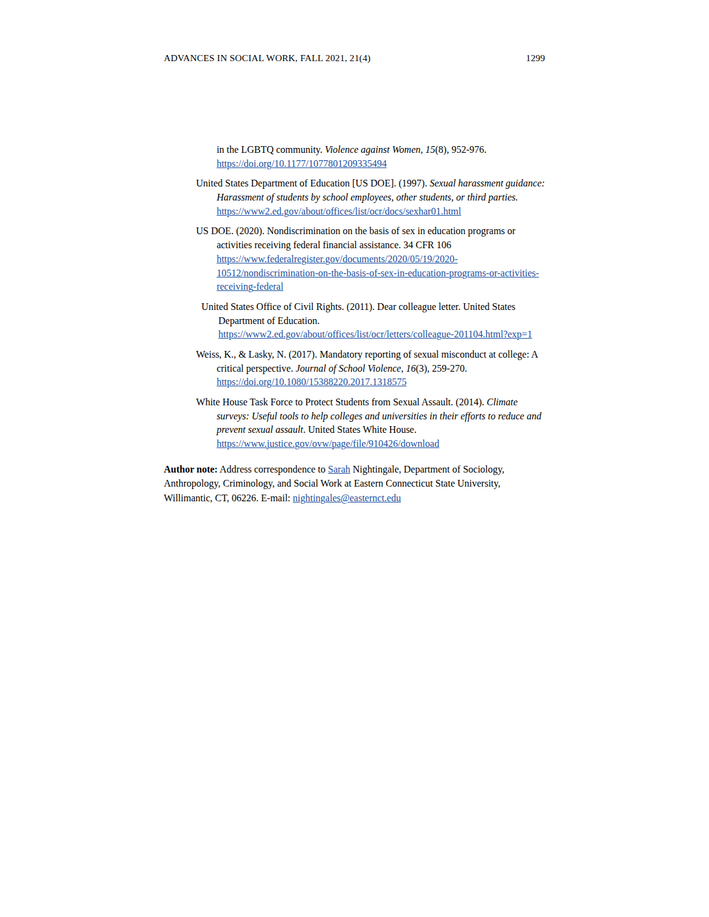Advances in Social Work, Fall 2021, 21(4)
1299
in the LGBTQ community. Violence against Women, 15(8), 952-976. https://doi.org/10.1177/1077801209335494
United States Department of Education [US DOE]. (1997). Sexual harassment guidance: Harassment of students by school employees, other students, or third parties. https://www2.ed.gov/about/offices/list/ocr/docs/sexhar01.html
US DOE. (2020). Nondiscrimination on the basis of sex in education programs or activities receiving federal financial assistance. 34 CFR 106 https://www.federalregister.gov/documents/2020/05/19/2020-10512/nondiscrimination-on-the-basis-of-sex-in-education-programs-or-activities-receiving-federal
United States Office of Civil Rights. (2011). Dear colleague letter. United States Department of Education. https://www2.ed.gov/about/offices/list/ocr/letters/colleague-201104.html?exp=1
Weiss, K., & Lasky, N. (2017). Mandatory reporting of sexual misconduct at college: A critical perspective. Journal of School Violence, 16(3), 259-270. https://doi.org/10.1080/15388220.2017.1318575
White House Task Force to Protect Students from Sexual Assault. (2014). Climate surveys: Useful tools to help colleges and universities in their efforts to reduce and prevent sexual assault. United States White House. https://www.justice.gov/ovw/page/file/910426/download
Author note: Address correspondence to Sarah Nightingale, Department of Sociology, Anthropology, Criminology, and Social Work at Eastern Connecticut State University, Willimantic, CT, 06226. E-mail: nightingales@easternct.edu